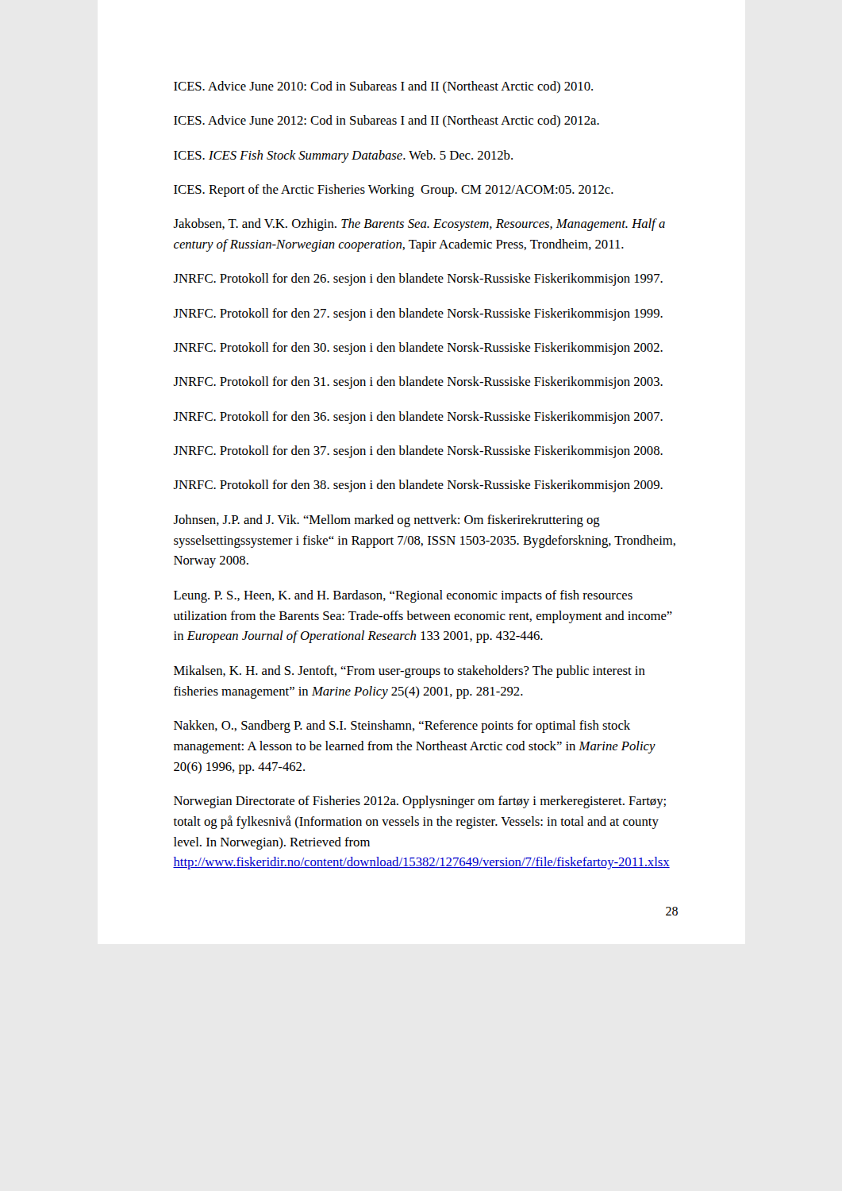ICES. Advice June 2010: Cod in Subareas I and II (Northeast Arctic cod) 2010.
ICES. Advice June 2012: Cod in Subareas I and II (Northeast Arctic cod) 2012a.
ICES. ICES Fish Stock Summary Database. Web. 5 Dec. 2012b.
ICES. Report of the Arctic Fisheries Working Group. CM 2012/ACOM:05. 2012c.
Jakobsen, T. and V.K. Ozhigin. The Barents Sea. Ecosystem, Resources, Management. Half a century of Russian-Norwegian cooperation, Tapir Academic Press, Trondheim, 2011.
JNRFC. Protokoll for den 26. sesjon i den blandete Norsk-Russiske Fiskerikommisjon 1997.
JNRFC. Protokoll for den 27. sesjon i den blandete Norsk-Russiske Fiskerikommisjon 1999.
JNRFC. Protokoll for den 30. sesjon i den blandete Norsk-Russiske Fiskerikommisjon 2002.
JNRFC. Protokoll for den 31. sesjon i den blandete Norsk-Russiske Fiskerikommisjon 2003.
JNRFC. Protokoll for den 36. sesjon i den blandete Norsk-Russiske Fiskerikommisjon 2007.
JNRFC. Protokoll for den 37. sesjon i den blandete Norsk-Russiske Fiskerikommisjon 2008.
JNRFC. Protokoll for den 38. sesjon i den blandete Norsk-Russiske Fiskerikommisjon 2009.
Johnsen, J.P. and J. Vik. “Mellom marked og nettverk: Om fiskerirekruttering og sysselsettingssystemer i fiske“ in Rapport 7/08, ISSN 1503-2035. Bygdeforskning, Trondheim, Norway 2008.
Leung. P. S., Heen, K. and H. Bardason, “Regional economic impacts of fish resources utilization from the Barents Sea: Trade-offs between economic rent, employment and income” in European Journal of Operational Research 133 2001, pp. 432-446.
Mikalsen, K. H. and S. Jentoft, “From user-groups to stakeholders? The public interest in fisheries management” in Marine Policy 25(4) 2001, pp. 281-292.
Nakken, O., Sandberg P. and S.I. Steinshamn, “Reference points for optimal fish stock management: A lesson to be learned from the Northeast Arctic cod stock” in Marine Policy 20(6) 1996, pp. 447-462.
Norwegian Directorate of Fisheries 2012a. Opplysninger om fartøy i merkeregisteret. Fartøy; totalt og på fylkesnivå (Information on vessels in the register. Vessels: in total and at county level. In Norwegian). Retrieved from
http://www.fiskeridir.no/content/download/15382/127649/version/7/file/fiskefartoy-2011.xlsx
28